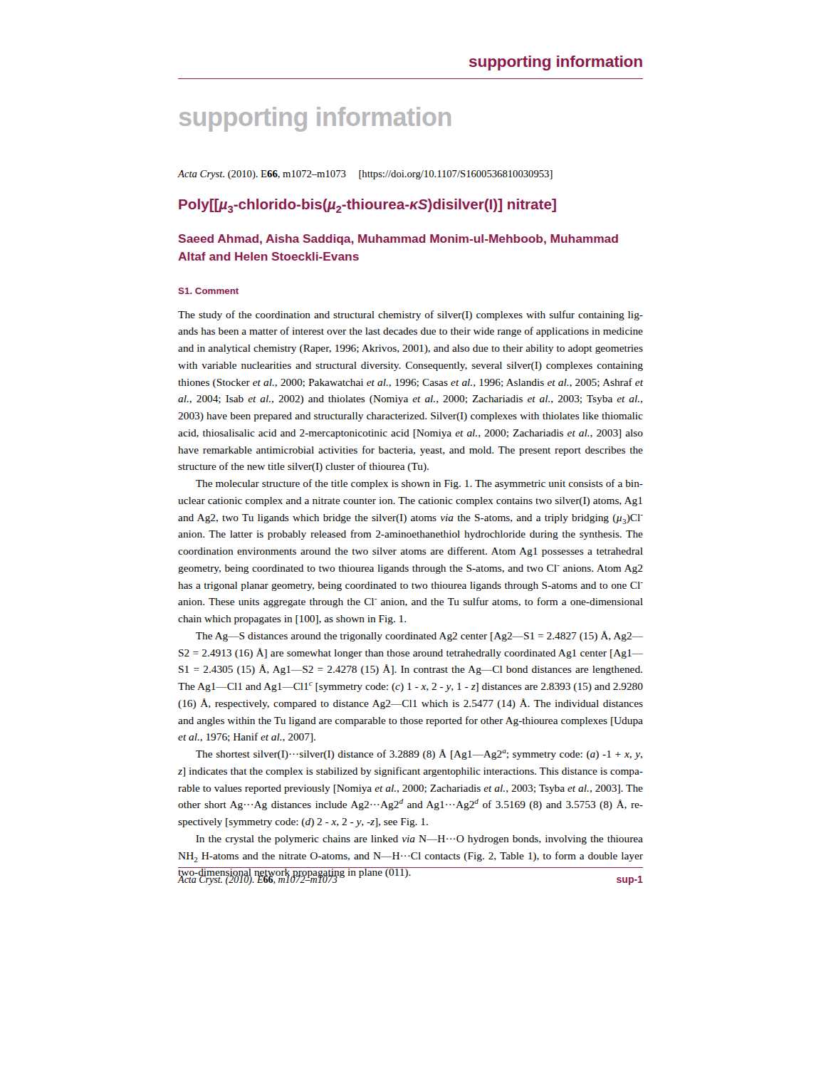supporting information
supporting information
Acta Cryst. (2010). E66, m1072–m1073 [https://doi.org/10.1107/S1600536810030953]
Poly[[µ3-chlorido-bis(µ2-thiourea-κS)disilver(I)] nitrate]
Saeed Ahmad, Aisha Saddiqa, Muhammad Monim-ul-Mehboob, Muhammad Altaf and Helen Stoeckli-Evans
S1. Comment
The study of the coordination and structural chemistry of silver(I) complexes with sulfur containing ligands has been a matter of interest over the last decades due to their wide range of applications in medicine and in analytical chemistry (Raper, 1996; Akrivos, 2001), and also due to their ability to adopt geometries with variable nuclearities and structural diversity. Consequently, several silver(I) complexes containing thiones (Stocker et al., 2000; Pakawatchai et al., 1996; Casas et al., 1996; Aslandis et al., 2005; Ashraf et al., 2004; Isab et al., 2002) and thiolates (Nomiya et al., 2000; Zachariadis et al., 2003; Tsyba et al., 2003) have been prepared and structurally characterized. Silver(I) complexes with thiolates like thiomalic acid, thiosalisalic acid and 2-mercaptonicotinic acid [Nomiya et al., 2000; Zachariadis et al., 2003] also have remarkable antimicrobial activities for bacteria, yeast, and mold. The present report describes the structure of the new title silver(I) cluster of thiourea (Tu).
The molecular structure of the title complex is shown in Fig. 1. The asymmetric unit consists of a binuclear cationic complex and a nitrate counter ion. The cationic complex contains two silver(I) atoms, Ag1 and Ag2, two Tu ligands which bridge the silver(I) atoms via the S-atoms, and a triply bridging (µ3)Cl- anion. The latter is probably released from 2-aminoethanethiol hydrochloride during the synthesis. The coordination environments around the two silver atoms are different. Atom Ag1 possesses a tetrahedral geometry, being coordinated to two thiourea ligands through the S-atoms, and two Cl- anions. Atom Ag2 has a trigonal planar geometry, being coordinated to two thiourea ligands through S-atoms and to one Cl- anion. These units aggregate through the Cl- anion, and the Tu sulfur atoms, to form a one-dimensional chain which propagates in [100], as shown in Fig. 1.
The Ag—S distances around the trigonally coordinated Ag2 center [Ag2—S1 = 2.4827 (15) Å, Ag2—S2 = 2.4913 (16) Å] are somewhat longer than those around tetrahedrally coordinated Ag1 center [Ag1—S1 = 2.4305 (15) Å, Ag1—S2 = 2.4278 (15) Å]. In contrast the Ag—Cl bond distances are lengthened. The Ag1—Cl1 and Ag1—Cl1c [symmetry code: (c) 1 - x, 2 - y, 1 - z] distances are 2.8393 (15) and 2.9280 (16) Å, respectively, compared to distance Ag2—Cl1 which is 2.5477 (14) Å. The individual distances and angles within the Tu ligand are comparable to those reported for other Ag-thiourea complexes [Udupa et al., 1976; Hanif et al., 2007].
The shortest silver(I)···silver(I) distance of 3.2889 (8) Å [Ag1—Ag2a; symmetry code: (a) -1 + x, y, z] indicates that the complex is stabilized by significant argentophilic interactions. This distance is comparable to values reported previously [Nomiya et al., 2000; Zachariadis et al., 2003; Tsyba et al., 2003]. The other short Ag···Ag distances include Ag2···Ag2d and Ag1···Ag2d of 3.5169 (8) and 3.5753 (8) Å, respectively [symmetry code: (d) 2 - x, 2 - y, -z], see Fig. 1.
In the crystal the polymeric chains are linked via N—H···O hydrogen bonds, involving the thiourea NH2 H-atoms and the nitrate O-atoms, and N—H···Cl contacts (Fig. 2, Table 1), to form a double layer two-dimensional network propagating in plane (011).
Acta Cryst. (2010). E66, m1072–m1073
sup-1